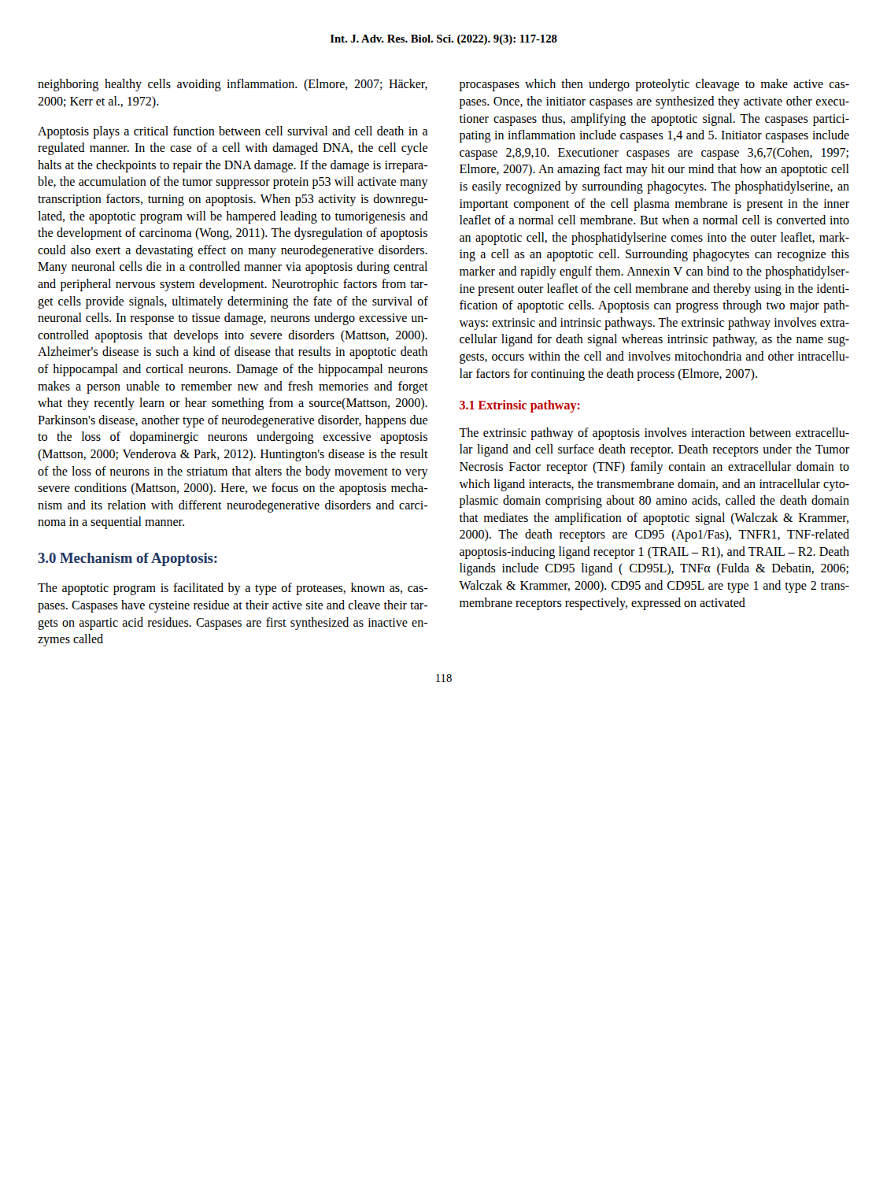Int. J. Adv. Res. Biol. Sci. (2022). 9(3): 117-128
neighboring healthy cells avoiding inflammation. (Elmore, 2007; Häcker, 2000; Kerr et al., 1972).
Apoptosis plays a critical function between cell survival and cell death in a regulated manner. In the case of a cell with damaged DNA, the cell cycle halts at the checkpoints to repair the DNA damage. If the damage is irreparable, the accumulation of the tumor suppressor protein p53 will activate many transcription factors, turning on apoptosis. When p53 activity is downregulated, the apoptotic program will be hampered leading to tumorigenesis and the development of carcinoma (Wong, 2011). The dysregulation of apoptosis could also exert a devastating effect on many neurodegenerative disorders. Many neuronal cells die in a controlled manner via apoptosis during central and peripheral nervous system development. Neurotrophic factors from target cells provide signals, ultimately determining the fate of the survival of neuronal cells. In response to tissue damage, neurons undergo excessive uncontrolled apoptosis that develops into severe disorders (Mattson, 2000). Alzheimer's disease is such a kind of disease that results in apoptotic death of hippocampal and cortical neurons. Damage of the hippocampal neurons makes a person unable to remember new and fresh memories and forget what they recently learn or hear something from a source(Mattson, 2000). Parkinson's disease, another type of neurodegenerative disorder, happens due to the loss of dopaminergic neurons undergoing excessive apoptosis (Mattson, 2000; Venderova & Park, 2012). Huntington's disease is the result of the loss of neurons in the striatum that alters the body movement to very severe conditions (Mattson, 2000). Here, we focus on the apoptosis mechanism and its relation with different neurodegenerative disorders and carcinoma in a sequential manner.
3.0 Mechanism of Apoptosis:
The apoptotic program is facilitated by a type of proteases, known as, caspases. Caspases have cysteine residue at their active site and cleave their targets on aspartic acid residues. Caspases are first synthesized as inactive enzymes called
procaspases which then undergo proteolytic cleavage to make active caspases. Once, the initiator caspases are synthesized they activate other executioner caspases thus, amplifying the apoptotic signal. The caspases participating in inflammation include caspases 1,4 and 5. Initiator caspases include caspase 2,8,9,10. Executioner caspases are caspase 3,6,7(Cohen, 1997; Elmore, 2007). An amazing fact may hit our mind that how an apoptotic cell is easily recognized by surrounding phagocytes. The phosphatidylserine, an important component of the cell plasma membrane is present in the inner leaflet of a normal cell membrane. But when a normal cell is converted into an apoptotic cell, the phosphatidylserine comes into the outer leaflet, marking a cell as an apoptotic cell. Surrounding phagocytes can recognize this marker and rapidly engulf them. Annexin V can bind to the phosphatidylserine present outer leaflet of the cell membrane and thereby using in the identification of apoptotic cells. Apoptosis can progress through two major pathways: extrinsic and intrinsic pathways. The extrinsic pathway involves extracellular ligand for death signal whereas intrinsic pathway, as the name suggests, occurs within the cell and involves mitochondria and other intracellular factors for continuing the death process (Elmore, 2007).
3.1 Extrinsic pathway:
The extrinsic pathway of apoptosis involves interaction between extracellular ligand and cell surface death receptor. Death receptors under the Tumor Necrosis Factor receptor (TNF) family contain an extracellular domain to which ligand interacts, the transmembrane domain, and an intracellular cytoplasmic domain comprising about 80 amino acids, called the death domain that mediates the amplification of apoptotic signal (Walczak & Krammer, 2000). The death receptors are CD95 (Apo1/Fas), TNFR1, TNF-related apoptosis-inducing ligand receptor 1 (TRAIL – R1), and TRAIL – R2. Death ligands include CD95 ligand ( CD95L), TNFα (Fulda & Debatin, 2006; Walczak & Krammer, 2000). CD95 and CD95L are type 1 and type 2 transmembrane receptors respectively, expressed on activated
118